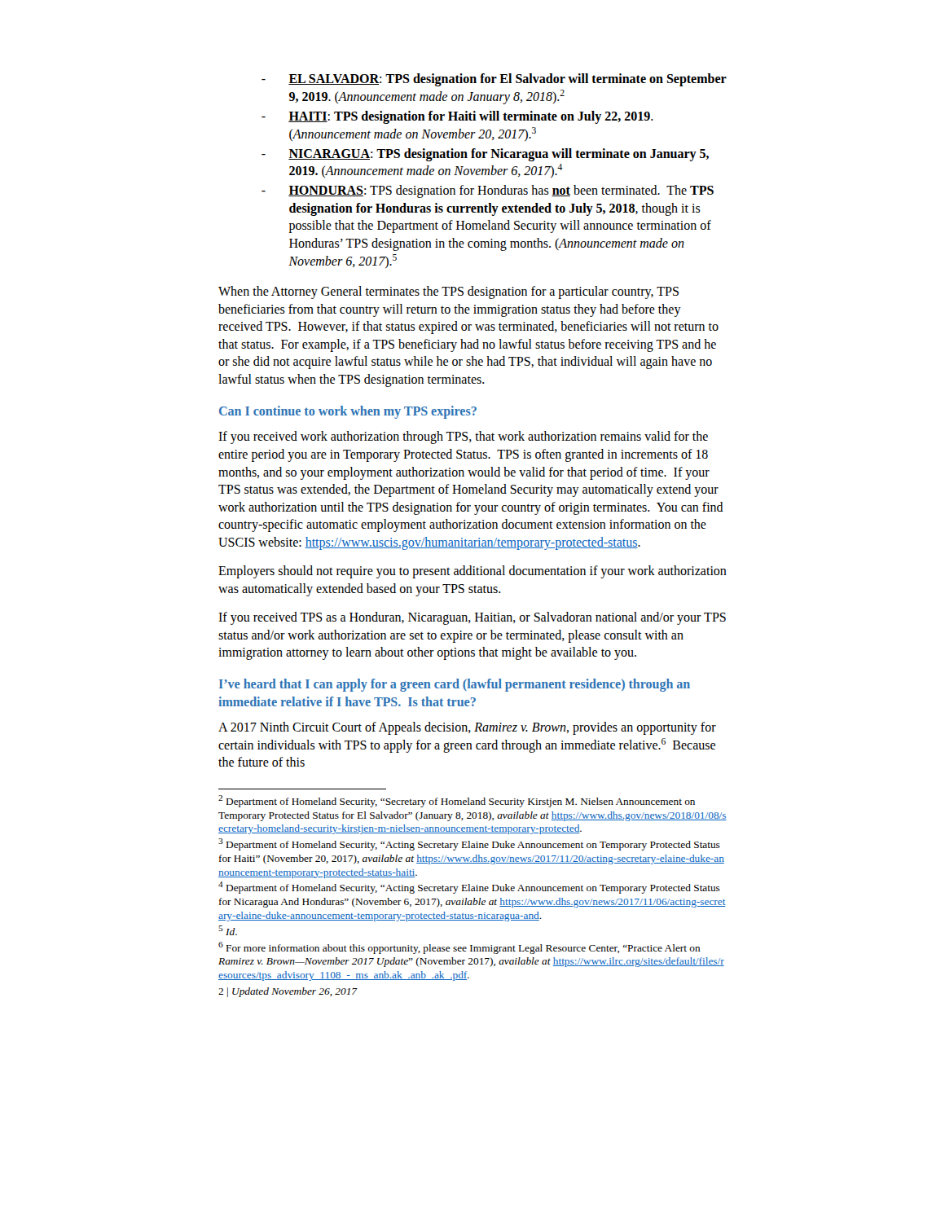EL SALVADOR: TPS designation for El Salvador will terminate on September 9, 2019. (Announcement made on January 8, 2018).2
HAITI: TPS designation for Haiti will terminate on July 22, 2019. (Announcement made on November 20, 2017).3
NICARAGUA: TPS designation for Nicaragua will terminate on January 5, 2019. (Announcement made on November 6, 2017).4
HONDURAS: TPS designation for Honduras has not been terminated. The TPS designation for Honduras is currently extended to July 5, 2018, though it is possible that the Department of Homeland Security will announce termination of Honduras’ TPS designation in the coming months. (Announcement made on November 6, 2017).5
When the Attorney General terminates the TPS designation for a particular country, TPS beneficiaries from that country will return to the immigration status they had before they received TPS. However, if that status expired or was terminated, beneficiaries will not return to that status. For example, if a TPS beneficiary had no lawful status before receiving TPS and he or she did not acquire lawful status while he or she had TPS, that individual will again have no lawful status when the TPS designation terminates.
Can I continue to work when my TPS expires?
If you received work authorization through TPS, that work authorization remains valid for the entire period you are in Temporary Protected Status. TPS is often granted in increments of 18 months, and so your employment authorization would be valid for that period of time. If your TPS status was extended, the Department of Homeland Security may automatically extend your work authorization until the TPS designation for your country of origin terminates. You can find country-specific automatic employment authorization document extension information on the USCIS website: https://www.uscis.gov/humanitarian/temporary-protected-status.
Employers should not require you to present additional documentation if your work authorization was automatically extended based on your TPS status.
If you received TPS as a Honduran, Nicaraguan, Haitian, or Salvadoran national and/or your TPS status and/or work authorization are set to expire or be terminated, please consult with an immigration attorney to learn about other options that might be available to you.
I’ve heard that I can apply for a green card (lawful permanent residence) through an immediate relative if I have TPS. Is that true?
A 2017 Ninth Circuit Court of Appeals decision, Ramirez v. Brown, provides an opportunity for certain individuals with TPS to apply for a green card through an immediate relative.6 Because the future of this
2 Department of Homeland Security, “Secretary of Homeland Security Kirstjen M. Nielsen Announcement on Temporary Protected Status for El Salvador” (January 8, 2018), available at https://www.dhs.gov/news/2018/01/08/secretary-homeland-security-kirstjen-m-nielsen-announcement-temporary-protected.
3 Department of Homeland Security, “Acting Secretary Elaine Duke Announcement on Temporary Protected Status for Haiti” (November 20, 2017), available at https://www.dhs.gov/news/2017/11/20/acting-secretary-elaine-duke-announcement-temporary-protected-status-haiti.
4 Department of Homeland Security, “Acting Secretary Elaine Duke Announcement on Temporary Protected Status for Nicaragua And Honduras” (November 6, 2017), available at https://www.dhs.gov/news/2017/11/06/acting-secretary-elaine-duke-announcement-temporary-protected-status-nicaragua-and.
5 Id.
6 For more information about this opportunity, please see Immigrant Legal Resource Center, “Practice Alert on Ramirez v. Brown—November 2017 Update” (November 2017), available at https://www.ilrc.org/sites/default/files/resources/tps_advisory_1108_-_ms_anb.ak_.anb_.ak_.pdf.
2 | Updated November 26, 2017